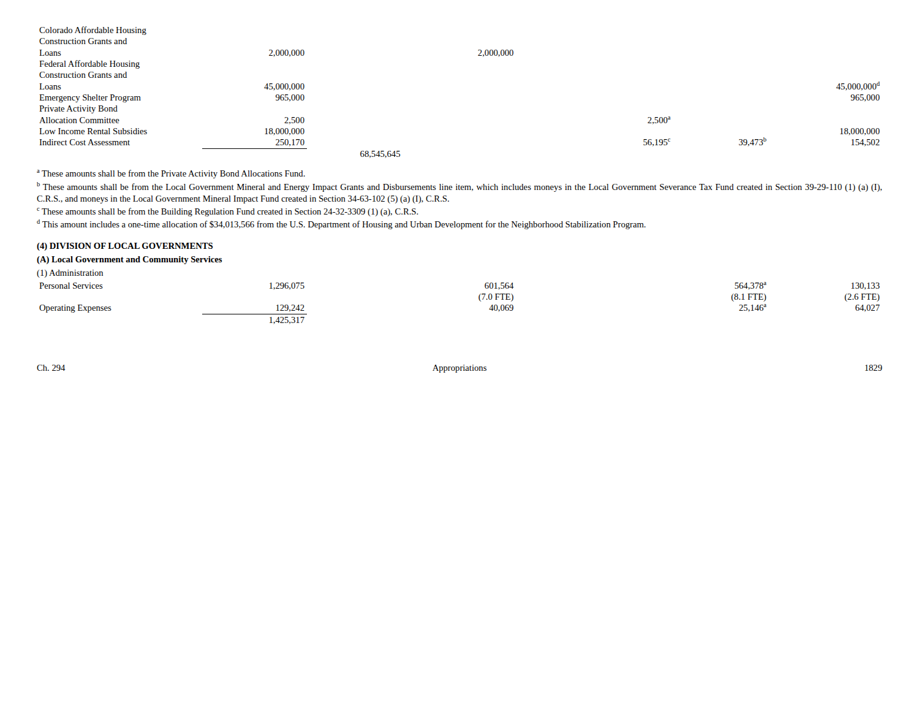| Colorado Affordable Housing | | | | | | | |
| Construction Grants and | | | | | | | |
| Loans | 2,000,000 | | 2,000,000 | | | | |
| Federal Affordable Housing | | | | | | | |
| Construction Grants and | | | | | | | |
| Loans | 45,000,000 | | | | | | 45,000,000 d |
| Emergency Shelter Program | 965,000 | | | | | | 965,000 |
| Private Activity Bond | | | | | | | |
| Allocation Committee | 2,500 | | | | 2,500 a | | |
| Low Income Rental Subsidies | 18,000,000 | | | | | | 18,000,000 |
| Indirect Cost Assessment | 250,170 | | | | 56,195 c | 39,473 b | 154,502 |
| | | 68,545,645 | | | | | |
a These amounts shall be from the Private Activity Bond Allocations Fund.
b These amounts shall be from the Local Government Mineral and Energy Impact Grants and Disbursements line item, which includes moneys in the Local Government Severance Tax Fund created in Section 39-29-110 (1) (a) (I), C.R.S., and moneys in the Local Government Mineral Impact Fund created in Section 34-63-102 (5) (a) (I), C.R.S.
c These amounts shall be from the Building Regulation Fund created in Section 24-32-3309 (1) (a), C.R.S.
d This amount includes a one-time allocation of $34,013,566 from the U.S. Department of Housing and Urban Development for the Neighborhood Stabilization Program.
(4) DIVISION OF LOCAL GOVERNMENTS
(A) Local Government and Community Services
(1) Administration
| Personal Services | 1,296,075 | | 601,564 | | | 564,378 a | 130,133 |
| | | | (7.0 FTE) | | | (8.1 FTE) | (2.6 FTE) |
| Operating Expenses | 129,242 | | 40,069 | | | 25,146 a | 64,027 |
| | 1,425,317 | | | | | | |
Ch. 294
Appropriations
1829